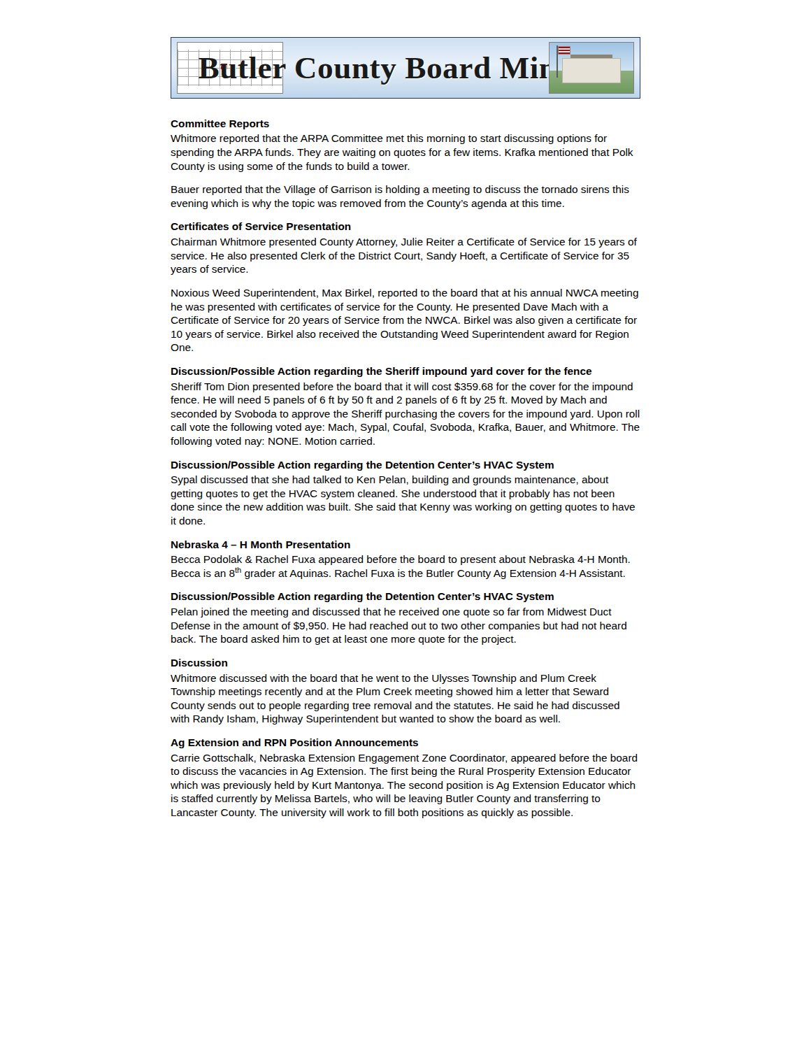Butler County Board Minutes
Committee Reports
Whitmore reported that the ARPA Committee met this morning to start discussing options for spending the ARPA funds. They are waiting on quotes for a few items. Krafka mentioned that Polk County is using some of the funds to build a tower.
Bauer reported that the Village of Garrison is holding a meeting to discuss the tornado sirens this evening which is why the topic was removed from the County’s agenda at this time.
Certificates of Service Presentation
Chairman Whitmore presented County Attorney, Julie Reiter a Certificate of Service for 15 years of service. He also presented Clerk of the District Court, Sandy Hoeft, a Certificate of Service for 35 years of service.
Noxious Weed Superintendent, Max Birkel, reported to the board that at his annual NWCA meeting he was presented with certificates of service for the County. He presented Dave Mach with a Certificate of Service for 20 years of Service from the NWCA. Birkel was also given a certificate for 10 years of service. Birkel also received the Outstanding Weed Superintendent award for Region One.
Discussion/Possible Action regarding the Sheriff impound yard cover for the fence
Sheriff Tom Dion presented before the board that it will cost $359.68 for the cover for the impound fence. He will need 5 panels of 6 ft by 50 ft and 2 panels of 6 ft by 25 ft. Moved by Mach and seconded by Svoboda to approve the Sheriff purchasing the covers for the impound yard. Upon roll call vote the following voted aye: Mach, Sypal, Coufal, Svoboda, Krafka, Bauer, and Whitmore. The following voted nay: NONE. Motion carried.
Discussion/Possible Action regarding the Detention Center’s HVAC System
Sypal discussed that she had talked to Ken Pelan, building and grounds maintenance, about getting quotes to get the HVAC system cleaned. She understood that it probably has not been done since the new addition was built. She said that Kenny was working on getting quotes to have it done.
Nebraska 4 – H Month Presentation
Becca Podolak & Rachel Fuxa appeared before the board to present about Nebraska 4-H Month. Becca is an 8th grader at Aquinas. Rachel Fuxa is the Butler County Ag Extension 4-H Assistant.
Discussion/Possible Action regarding the Detention Center’s HVAC System
Pelan joined the meeting and discussed that he received one quote so far from Midwest Duct Defense in the amount of $9,950. He had reached out to two other companies but had not heard back. The board asked him to get at least one more quote for the project.
Discussion
Whitmore discussed with the board that he went to the Ulysses Township and Plum Creek Township meetings recently and at the Plum Creek meeting showed him a letter that Seward County sends out to people regarding tree removal and the statutes. He said he had discussed with Randy Isham, Highway Superintendent but wanted to show the board as well.
Ag Extension and RPN Position Announcements
Carrie Gottschalk, Nebraska Extension Engagement Zone Coordinator, appeared before the board to discuss the vacancies in Ag Extension. The first being the Rural Prosperity Extension Educator which was previously held by Kurt Mantonya. The second position is Ag Extension Educator which is staffed currently by Melissa Bartels, who will be leaving Butler County and transferring to Lancaster County. The university will work to fill both positions as quickly as possible.